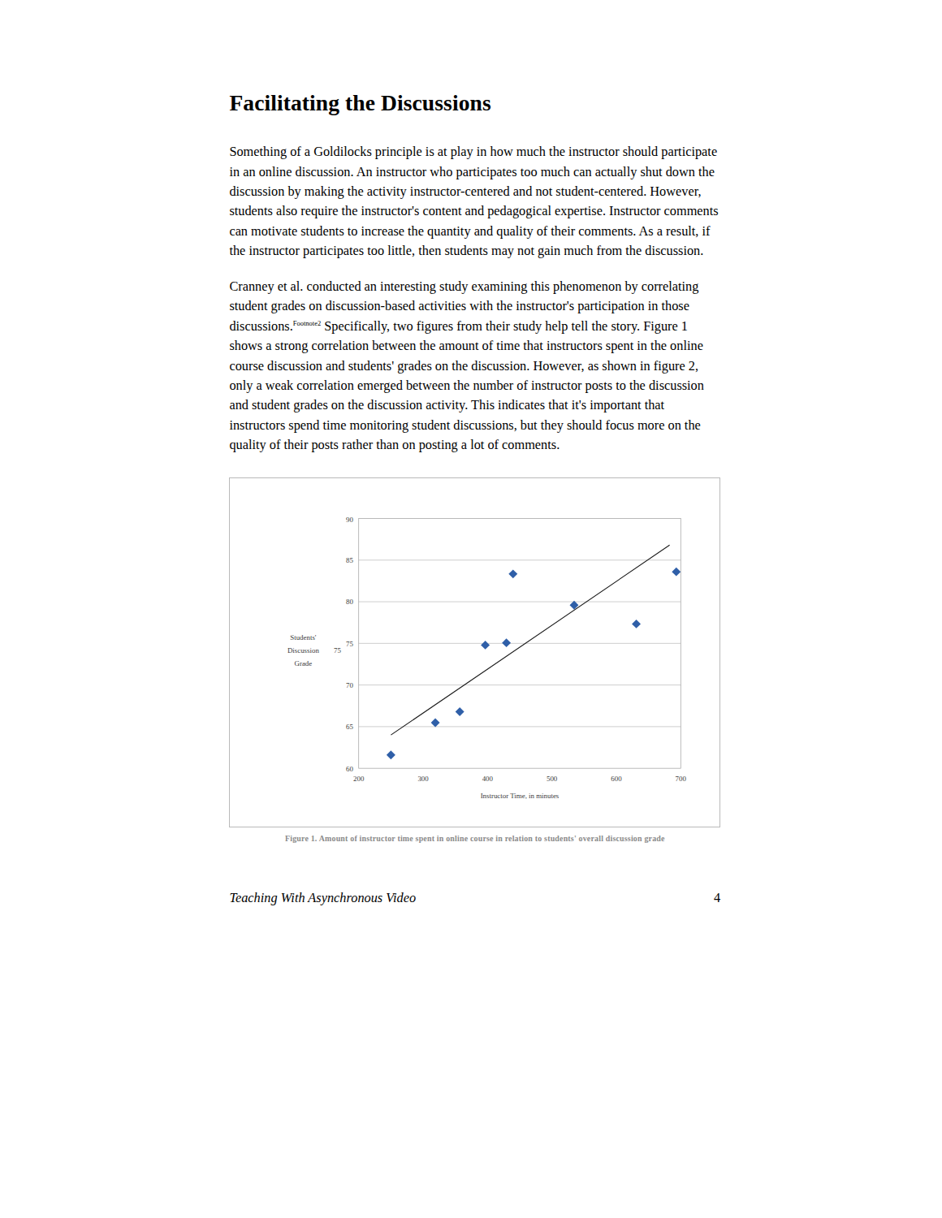Facilitating the Discussions
Something of a Goldilocks principle is at play in how much the instructor should participate in an online discussion. An instructor who participates too much can actually shut down the discussion by making the activity instructor-centered and not student-centered. However, students also require the instructor's content and pedagogical expertise. Instructor comments can motivate students to increase the quantity and quality of their comments. As a result, if the instructor participates too little, then students may not gain much from the discussion.
Cranney et al. conducted an interesting study examining this phenomenon by correlating student grades on discussion-based activities with the instructor's participation in those discussions.Footnote2 Specifically, two figures from their study help tell the story. Figure 1 shows a strong correlation between the amount of time that instructors spent in the online course discussion and students' grades on the discussion. However, as shown in figure 2, only a weak correlation emerged between the number of instructor posts to the discussion and student grades on the discussion activity. This indicates that it's important that instructors spend time monitoring student discussions, but they should focus more on the quality of their posts rather than on posting a lot of comments.
90 85 80 75 70 65 60 200 300 400 500 600 700 Students' Discussion Grade 75 Instructor Time, in minutes
Figure 1. Amount of instructor time spent in online course in relation to students' overall discussion grade
Teaching With Asynchronous Video 4